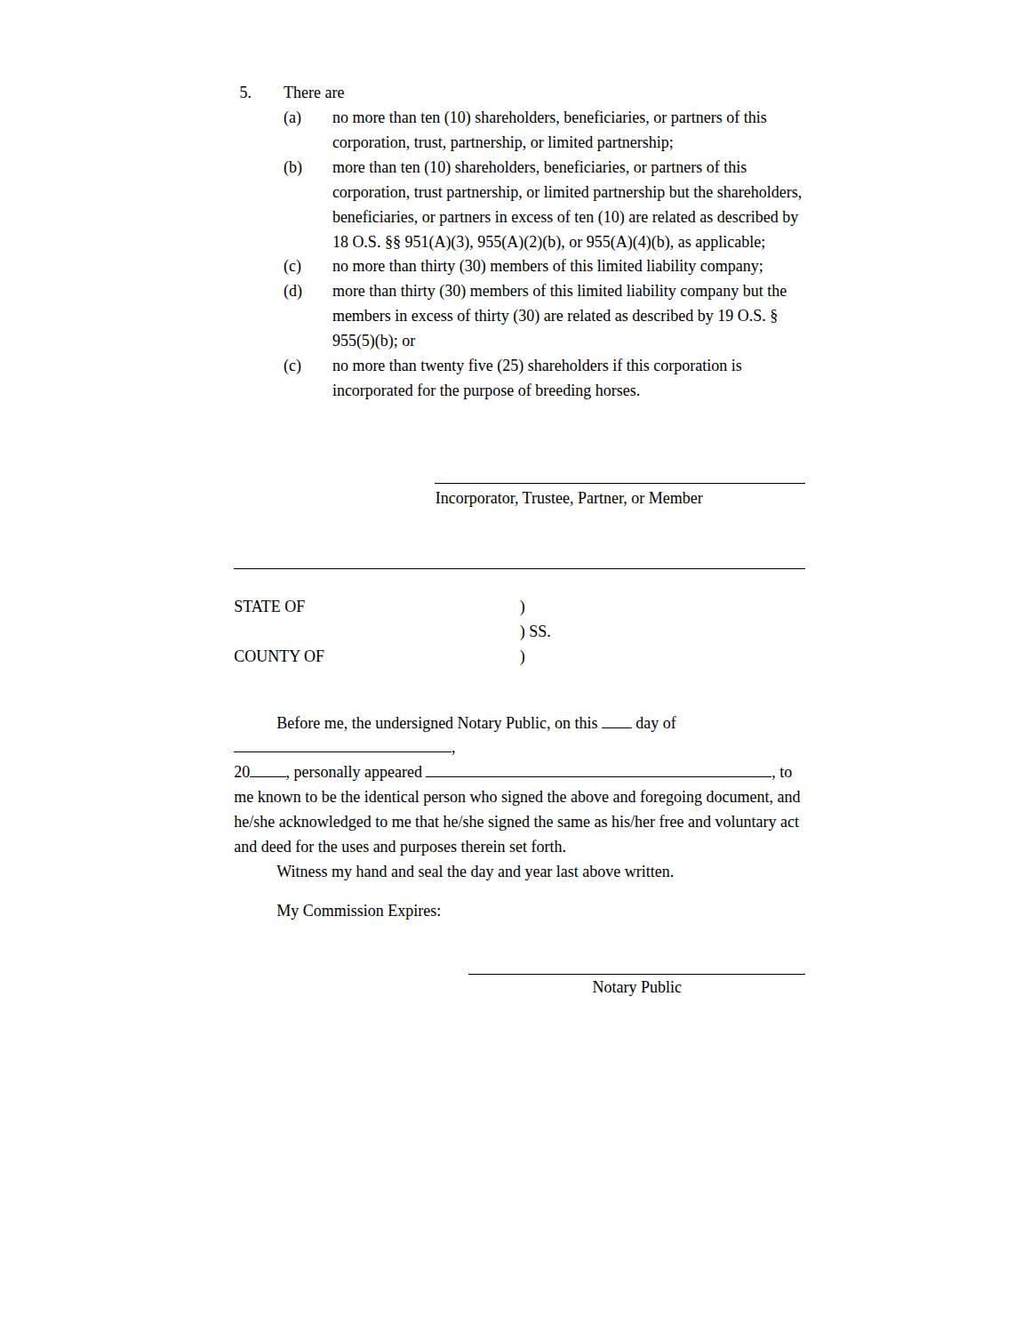5. There are
(a) no more than ten (10) shareholders, beneficiaries, or partners of this corporation, trust, partnership, or limited partnership;
(b) more than ten (10) shareholders, beneficiaries, or partners of this corporation, trust partnership, or limited partnership but the shareholders, beneficiaries, or partners in excess of ten (10) are related as described by 18 O.S. §§ 951(A)(3), 955(A)(2)(b), or 955(A)(4)(b), as applicable;
(c) no more than thirty (30) members of this limited liability company;
(d) more than thirty (30) members of this limited liability company but the members in excess of thirty (30) are related as described by 19 O.S. § 955(5)(b); or
(c) no more than twenty five (25) shareholders if this corporation is incorporated for the purpose of breeding horses.
Incorporator, Trustee, Partner, or Member
| STATE OF | ) | |
| | ) SS. | |
| COUNTY OF | ) | |
Before me, the undersigned Notary Public, on this day of ,
20 , personally appeared , to me known to be the identical person who signed the above and foregoing document, and he/she acknowledged to me that he/she signed the same as his/her free and voluntary act and deed for the uses and purposes therein set forth.
Witness my hand and seal the day and year last above written.
My Commission Expires:
Notary Public